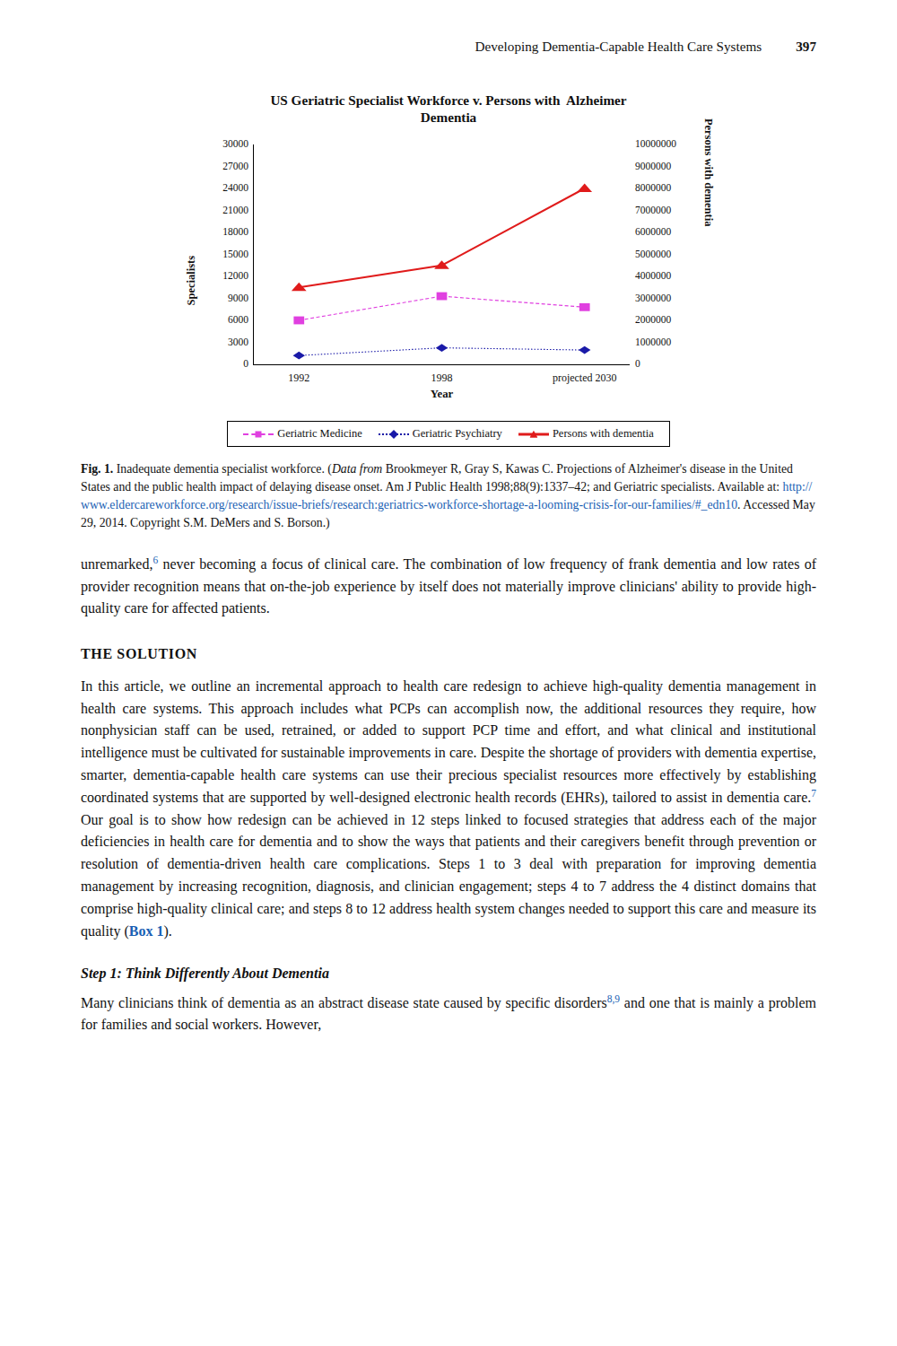Developing Dementia-Capable Health Care Systems 397
US Geriatric Specialist Workforce v. Persons with Alzheimer
Dementia
Specialists Persons with dementia
30000 27000 24000 21000 18000 15000 12000 9000 6000 3000 0 10000000 9000000 8000000 7000000 6000000 5000000 4000000 3000000 2000000 1000000 0 1992 1998 projected 2030 Year
Geriatric Medicine Geriatric Psychiatry Persons with dementia
Fig. 1. Inadequate dementia specialist workforce. (Data from Brookmeyer R, Gray S, Kawas C. Projections of Alzheimer's disease in the United States and the public health impact of delaying disease onset. Am J Public Health 1998;88(9):1337–42; and Geriatric specialists. Available at: http://www.eldercareworkforce.org/research/issue-briefs/research:geriatrics-workforce-shortage-a-looming-crisis-for-our-families/#_edn10. Accessed May 29, 2014. Copyright S.M. DeMers and S. Borson.)
unremarked,6 never becoming a focus of clinical care. The combination of low frequency of frank dementia and low rates of provider recognition means that on-the-job experience by itself does not materially improve clinicians' ability to provide high-quality care for affected patients.
The Solution
In this article, we outline an incremental approach to health care redesign to achieve high-quality dementia management in health care systems. This approach includes what PCPs can accomplish now, the additional resources they require, how nonphysician staff can be used, retrained, or added to support PCP time and effort, and what clinical and institutional intelligence must be cultivated for sustainable improvements in care. Despite the shortage of providers with dementia expertise, smarter, dementia-capable health care systems can use their precious specialist resources more effectively by establishing coordinated systems that are supported by well-designed electronic health records (EHRs), tailored to assist in dementia care.7 Our goal is to show how redesign can be achieved in 12 steps linked to focused strategies that address each of the major deficiencies in health care for dementia and to show the ways that patients and their caregivers benefit through prevention or resolution of dementia-driven health care complications. Steps 1 to 3 deal with preparation for improving dementia management by increasing recognition, diagnosis, and clinician engagement; steps 4 to 7 address the 4 distinct domains that comprise high-quality clinical care; and steps 8 to 12 address health system changes needed to support this care and measure its quality (Box 1).
Step 1: Think Differently About Dementia
Many clinicians think of dementia as an abstract disease state caused by specific disorders8,9 and one that is mainly a problem for families and social workers. However,